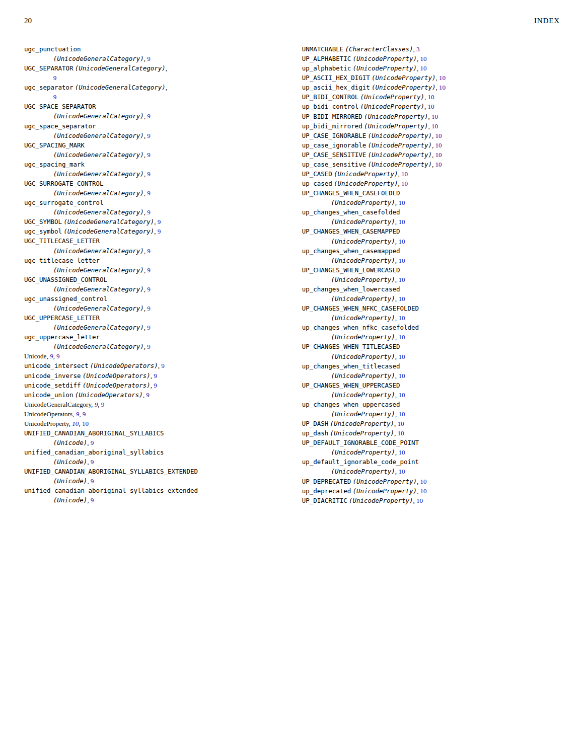20 INDEX
ugc_punctuation
(UnicodeGeneralCategory), 9
UGC_SEPARATOR (UnicodeGeneralCategory),
9
ugc_separator (UnicodeGeneralCategory),
9
UGC_SPACE_SEPARATOR
(UnicodeGeneralCategory), 9
ugc_space_separator
(UnicodeGeneralCategory), 9
UGC_SPACING_MARK
(UnicodeGeneralCategory), 9
ugc_spacing_mark
(UnicodeGeneralCategory), 9
UGC_SURROGATE_CONTROL
(UnicodeGeneralCategory), 9
ugc_surrogate_control
(UnicodeGeneralCategory), 9
UGC_SYMBOL (UnicodeGeneralCategory), 9
ugc_symbol (UnicodeGeneralCategory), 9
UGC_TITLECASE_LETTER
(UnicodeGeneralCategory), 9
ugc_titlecase_letter
(UnicodeGeneralCategory), 9
UGC_UNASSIGNED_CONTROL
(UnicodeGeneralCategory), 9
ugc_unassigned_control
(UnicodeGeneralCategory), 9
UGC_UPPERCASE_LETTER
(UnicodeGeneralCategory), 9
ugc_uppercase_letter
(UnicodeGeneralCategory), 9
Unicode, 9, 9
unicode_intersect (UnicodeOperators), 9
unicode_inverse (UnicodeOperators), 9
unicode_setdiff (UnicodeOperators), 9
unicode_union (UnicodeOperators), 9
UnicodeGeneralCategory, 9, 9
UnicodeOperators, 9, 9
UnicodeProperty, 10, 10
UNIFIED_CANADIAN_ABORIGINAL_SYLLABICS
(Unicode), 9
unified_canadian_aboriginal_syllabics
(Unicode), 9
UNIFIED_CANADIAN_ABORIGINAL_SYLLABICS_EXTENDED
(Unicode), 9
unified_canadian_aboriginal_syllabics_extended
(Unicode), 9
UNMATCHABLE (CharacterClasses), 3
UP_ALPHABETIC (UnicodeProperty), 10
up_alphabetic (UnicodeProperty), 10
UP_ASCII_HEX_DIGIT (UnicodeProperty), 10
up_ascii_hex_digit (UnicodeProperty), 10
UP_BIDI_CONTROL (UnicodeProperty), 10
up_bidi_control (UnicodeProperty), 10
UP_BIDI_MIRRORED (UnicodeProperty), 10
up_bidi_mirrored (UnicodeProperty), 10
UP_CASE_IGNORABLE (UnicodeProperty), 10
up_case_ignorable (UnicodeProperty), 10
UP_CASE_SENSITIVE (UnicodeProperty), 10
up_case_sensitive (UnicodeProperty), 10
UP_CASED (UnicodeProperty), 10
up_cased (UnicodeProperty), 10
UP_CHANGES_WHEN_CASEFOLDED
(UnicodeProperty), 10
up_changes_when_casefolded
(UnicodeProperty), 10
UP_CHANGES_WHEN_CASEMAPPED
(UnicodeProperty), 10
up_changes_when_casemapped
(UnicodeProperty), 10
UP_CHANGES_WHEN_LOWERCASED
(UnicodeProperty), 10
up_changes_when_lowercased
(UnicodeProperty), 10
UP_CHANGES_WHEN_NFKC_CASEFOLDED
(UnicodeProperty), 10
up_changes_when_nfkc_casefolded
(UnicodeProperty), 10
UP_CHANGES_WHEN_TITLECASED
(UnicodeProperty), 10
up_changes_when_titlecased
(UnicodeProperty), 10
UP_CHANGES_WHEN_UPPERCASED
(UnicodeProperty), 10
up_changes_when_uppercased
(UnicodeProperty), 10
UP_DASH (UnicodeProperty), 10
up_dash (UnicodeProperty), 10
UP_DEFAULT_IGNORABLE_CODE_POINT
(UnicodeProperty), 10
up_default_ignorable_code_point
(UnicodeProperty), 10
UP_DEPRECATED (UnicodeProperty), 10
up_deprecated (UnicodeProperty), 10
UP_DIACRITIC (UnicodeProperty), 10